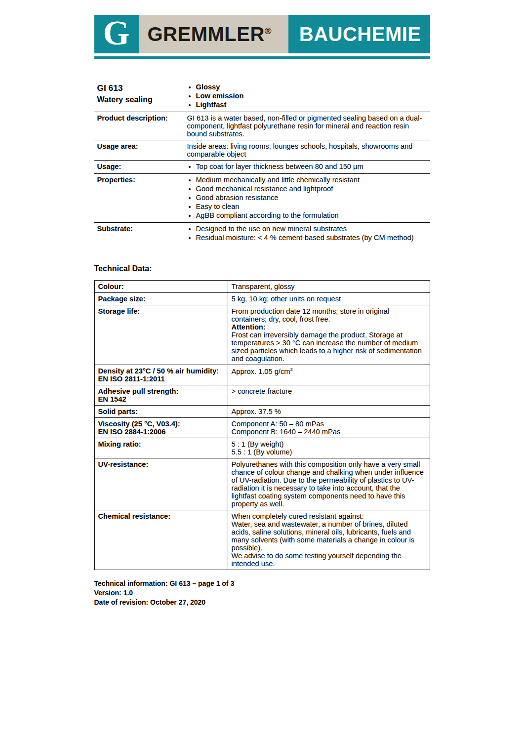G
GREMMLER®
BAUCHEMIE
| GI 613 Watery sealing | Glossy Low emission Lightfast |
| Product description: | GI 613 is a water based, non-filled or pigmented sealing based on a dual-component, lightfast polyurethane resin for mineral and reaction resin bound substrates. |
| Usage area: | Inside areas: living rooms, lounges schools, hospitals, showrooms and comparable object |
| Usage: | Top coat for layer thickness between 80 and 150 µm |
| Properties: | Medium mechanically and little chemically resistant Good mechanical resistance and lightproof Good abrasion resistance Easy to clean AgBB compliant according to the formulation |
| Substrate: | Designed to the use on new mineral substrates Residual moisture: < 4 % cement-based substrates (by CM method) |
Technical Data:
| Colour: | Transparent, glossy |
| Package size: | 5 kg, 10 kg; other units on request |
| Storage life: | From production date 12 months; store in original containers; dry, cool, frost free. Attention: Frost can irreversibly damage the product. Storage at temperatures > 30 °C can increase the number of medium sized particles which leads to a higher risk of sedimentation and coagulation. |
| Density at 23°C / 50 % air humidity: EN ISO 2811-1:2011 | Approx. 1.05 g/cm 3 |
| Adhesive pull strength: EN 1542 | > concrete fracture |
| Solid parts: | Approx. 37.5 % |
| Viscosity (25 °C, V03.4): EN ISO 2884-1:2006 | Component A: 50 – 80 mPas Component B: 1640 – 2440 mPas |
| Mixing ratio: | 5 : 1 (By weight) 5.5 : 1 (By volume) |
| UV-resistance: | Polyurethanes with this composition only have a very small chance of colour change and chalking when under influence of UV-radiation. Due to the permeability of plastics to UV-radiation it is necessary to take into account, that the lightfast coating system components need to have this property as well. |
| Chemical resistance: | When completely cured resistant against: Water, sea and wastewater, a number of brines, diluted acids, saline solutions, mineral oils, lubricants, fuels and many solvents (with some materials a change in colour is possible). We advise to do some testing yourself depending the intended use. |
Technical information: GI 613 – page 1 of 3
Version: 1.0
Date of revision: October 27, 2020